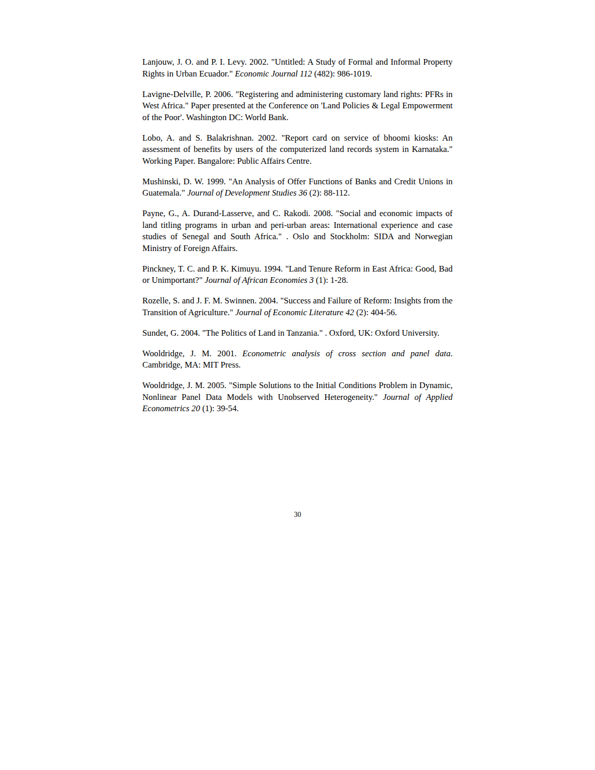Lanjouw, J. O. and P. I. Levy. 2002. "Untitled: A Study of Formal and Informal Property Rights in Urban Ecuador." Economic Journal 112 (482): 986-1019.
Lavigne-Delville, P. 2006. "Registering and administering customary land rights: PFRs in West Africa." Paper presented at the Conference on 'Land Policies & Legal Empowerment of the Poor'. Washington DC: World Bank.
Lobo, A. and S. Balakrishnan. 2002. "Report card on service of bhoomi kiosks: An assessment of benefits by users of the computerized land records system in Karnataka." Working Paper. Bangalore: Public Affairs Centre.
Mushinski, D. W. 1999. "An Analysis of Offer Functions of Banks and Credit Unions in Guatemala." Journal of Development Studies 36 (2): 88-112.
Payne, G., A. Durand-Lasserve, and C. Rakodi. 2008. "Social and economic impacts of land titling programs in urban and peri-urban areas: International experience and case studies of Senegal and South Africa." . Oslo and Stockholm: SIDA and Norwegian Ministry of Foreign Affairs.
Pinckney, T. C. and P. K. Kimuyu. 1994. "Land Tenure Reform in East Africa: Good, Bad or Unimportant?" Journal of African Economies 3 (1): 1-28.
Rozelle, S. and J. F. M. Swinnen. 2004. "Success and Failure of Reform: Insights from the Transition of Agriculture." Journal of Economic Literature 42 (2): 404-56.
Sundet, G. 2004. "The Politics of Land in Tanzania." . Oxford, UK: Oxford University.
Wooldridge, J. M. 2001. Econometric analysis of cross section and panel data. Cambridge, MA: MIT Press.
Wooldridge, J. M. 2005. "Simple Solutions to the Initial Conditions Problem in Dynamic, Nonlinear Panel Data Models with Unobserved Heterogeneity." Journal of Applied Econometrics 20 (1): 39-54.
30